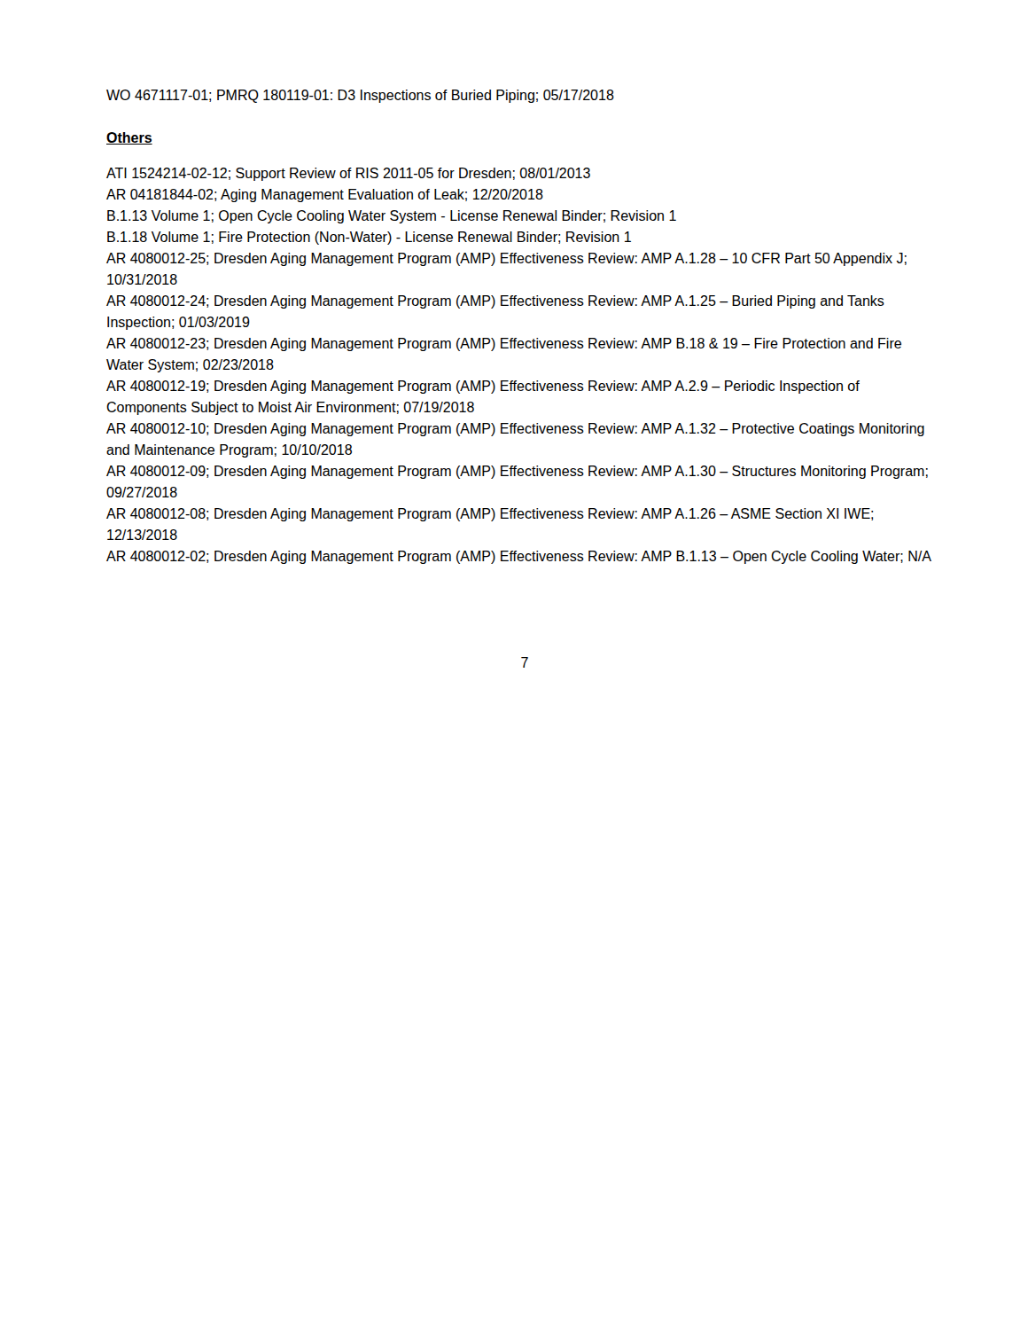WO 4671117-01; PMRQ 180119-01: D3 Inspections of Buried Piping; 05/17/2018
Others
ATI 1524214-02-12; Support Review of RIS 2011-05 for Dresden; 08/01/2013
AR 04181844-02; Aging Management Evaluation of Leak; 12/20/2018
B.1.13 Volume 1; Open Cycle Cooling Water System - License Renewal Binder; Revision 1
B.1.18 Volume 1; Fire Protection (Non-Water) - License Renewal Binder; Revision 1
AR 4080012-25; Dresden Aging Management Program (AMP) Effectiveness Review: AMP A.1.28 – 10 CFR Part 50 Appendix J; 10/31/2018
AR 4080012-24; Dresden Aging Management Program (AMP) Effectiveness Review: AMP A.1.25 – Buried Piping and Tanks Inspection; 01/03/2019
AR 4080012-23; Dresden Aging Management Program (AMP) Effectiveness Review: AMP B.18 & 19 – Fire Protection and Fire Water System; 02/23/2018
AR 4080012-19; Dresden Aging Management Program (AMP) Effectiveness Review: AMP A.2.9 – Periodic Inspection of Components Subject to Moist Air Environment; 07/19/2018
AR 4080012-10; Dresden Aging Management Program (AMP) Effectiveness Review: AMP A.1.32 – Protective Coatings Monitoring and Maintenance Program; 10/10/2018
AR 4080012-09; Dresden Aging Management Program (AMP) Effectiveness Review: AMP A.1.30 – Structures Monitoring Program; 09/27/2018
AR 4080012-08; Dresden Aging Management Program (AMP) Effectiveness Review: AMP A.1.26 – ASME Section XI IWE; 12/13/2018
AR 4080012-02; Dresden Aging Management Program (AMP) Effectiveness Review: AMP B.1.13 – Open Cycle Cooling Water; N/A
7